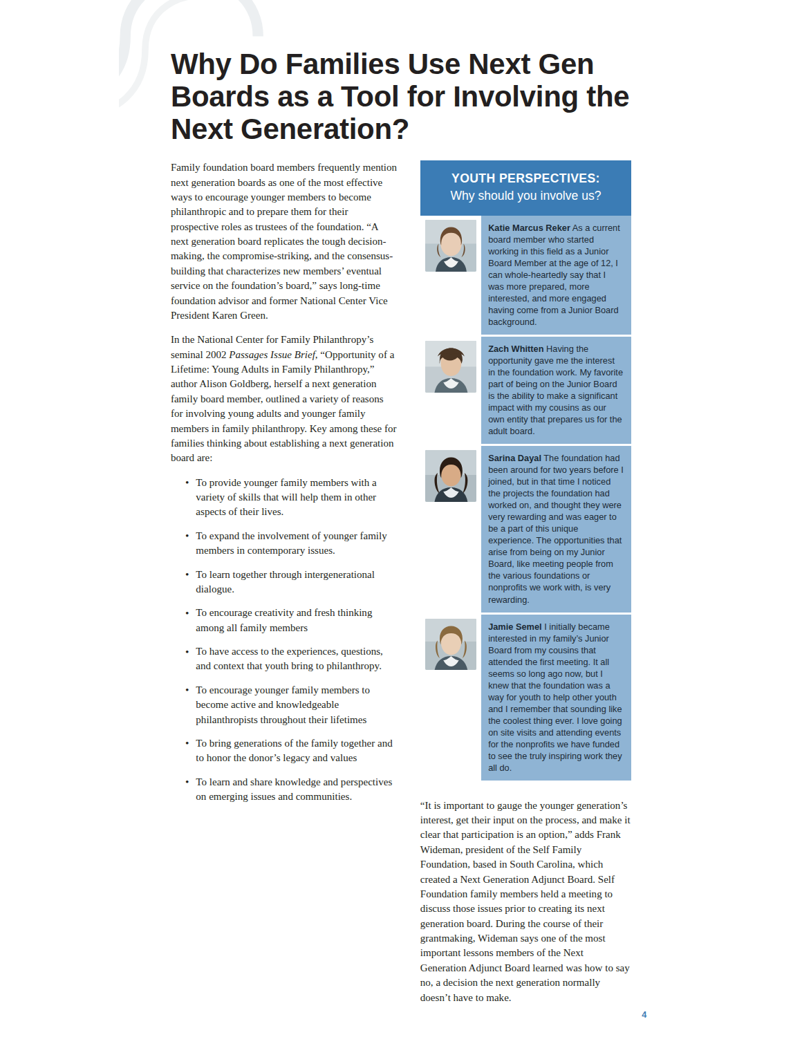Why Do Families Use Next Gen
Boards as a Tool for Involving the
Next Generation?
Family foundation board members frequently mention next generation boards as one of the most effective ways to encourage younger members to become philanthropic and to prepare them for their prospective roles as trustees of the foundation. “A next generation board replicates the tough decision-making, the compromise-striking, and the consensus-building that characterizes new members’ eventual service on the foundation’s board,” says long-time foundation advisor and former National Center Vice President Karen Green.
In the National Center for Family Philanthropy’s seminal 2002 Passages Issue Brief, “Opportunity of a Lifetime: Young Adults in Family Philanthropy,” author Alison Goldberg, herself a next generation family board member, outlined a variety of reasons for involving young adults and younger family members in family philanthropy. Key among these for families thinking about establishing a next generation board are:
To provide younger family members with a variety of skills that will help them in other aspects of their lives.
To expand the involvement of younger family members in contemporary issues.
To learn together through intergenerational dialogue.
To encourage creativity and fresh thinking among all family members
To have access to the experiences, questions, and context that youth bring to philanthropy.
To encourage younger family members to become active and knowledgeable philanthropists throughout their lifetimes
To bring generations of the family together and to honor the donor’s legacy and values
To learn and share knowledge and perspectives on emerging issues and communities.
YOUTH PERSPECTIVES:
Why should you involve us?
Katie Marcus Reker As a current board member who started working in this field as a Junior Board Member at the age of 12, I can whole-heartedly say that I was more prepared, more interested, and more engaged having come from a Junior Board background.
Zach Whitten Having the opportunity gave me the interest in the foundation work. My favorite part of being on the Junior Board is the ability to make a significant impact with my cousins as our own entity that prepares us for the adult board.
Sarina Dayal The foundation had been around for two years before I joined, but in that time I noticed the projects the foundation had worked on, and thought they were very rewarding and was eager to be a part of this unique experience. The opportunities that arise from being on my Junior Board, like meeting people from the various foundations or nonprofits we work with, is very rewarding.
Jamie Semel I initially became interested in my family’s Junior Board from my cousins that attended the first meeting. It all seems so long ago now, but I knew that the foundation was a way for youth to help other youth and I remember that sounding like the coolest thing ever. I love going on site visits and attending events for the nonprofits we have funded to see the truly inspiring work they all do.
“It is important to gauge the younger generation’s interest, get their input on the process, and make it clear that participation is an option,” adds Frank Wideman, president of the Self Family Foundation, based in South Carolina, which created a Next Generation Adjunct Board. Self Foundation family members held a meeting to discuss those issues prior to creating its next generation board. During the course of their grantmaking, Wideman says one of the most important lessons members of the Next Generation Adjunct Board learned was how to say no, a decision the next generation normally doesn’t have to make.
4